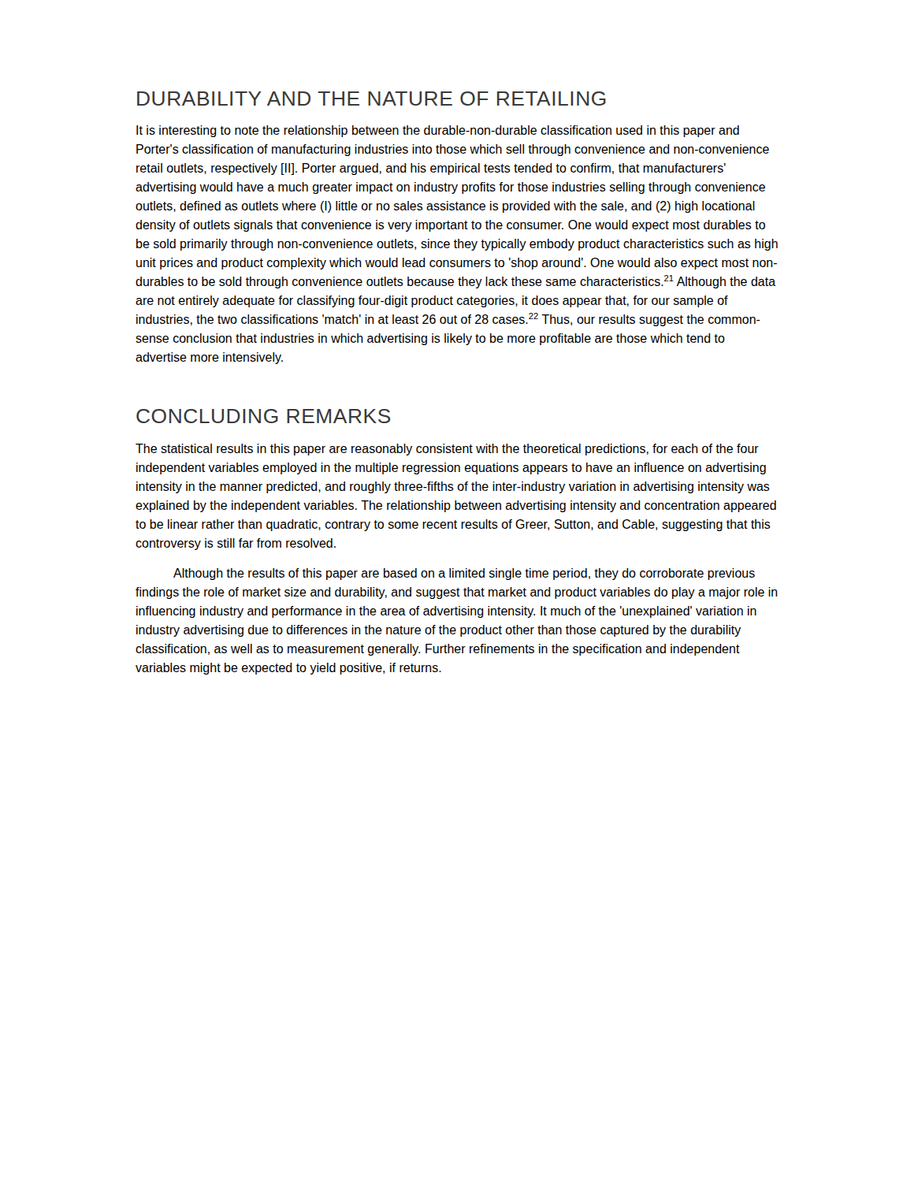DURABILITY AND THE NATURE OF RETAILING
It is interesting to note the relationship between the durable-non-durable classification used in this paper and Porter's classification of manufacturing industries into those which sell through convenience and non-convenience retail outlets, respectively [II]. Porter argued, and his empirical tests tended to confirm, that manufacturers' advertising would have a much greater impact on industry profits for those industries selling through convenience outlets, defined as outlets where (I) little or no sales assistance is provided with the sale, and (2) high locational density of outlets signals that convenience is very important to the consumer. One would expect most durables to be sold primarily through non-convenience outlets, since they typically embody product characteristics such as high unit prices and product complexity which would lead consumers to 'shop around'. One would also expect most non-durables to be sold through convenience outlets because they lack these same characteristics.21 Although the data are not entirely adequate for classifying four-digit product categories, it does appear that, for our sample of industries, the two classifications 'match' in at least 26 out of 28 cases.22 Thus, our results suggest the common-sense conclusion that industries in which advertising is likely to be more profitable are those which tend to advertise more intensively.
CONCLUDING REMARKS
The statistical results in this paper are reasonably consistent with the theoretical predictions, for each of the four independent variables employed in the multiple regression equations appears to have an influence on advertising intensity in the manner predicted, and roughly three-fifths of the inter-industry variation in advertising intensity was explained by the independent variables. The relationship between advertising intensity and concentration appeared to be linear rather than quadratic, contrary to some recent results of Greer, Sutton, and Cable, suggesting that this controversy is still far from resolved.
Although the results of this paper are based on a limited single time period, they do corroborate previous findings the role of market size and durability, and suggest that market and product variables do play a major role in influencing industry and performance in the area of advertising intensity. It much of the 'unexplained' variation in industry advertising due to differences in the nature of the product other than those captured by the durability classification, as well as to measurement generally. Further refinements in the specification and independent variables might be expected to yield positive, if returns.